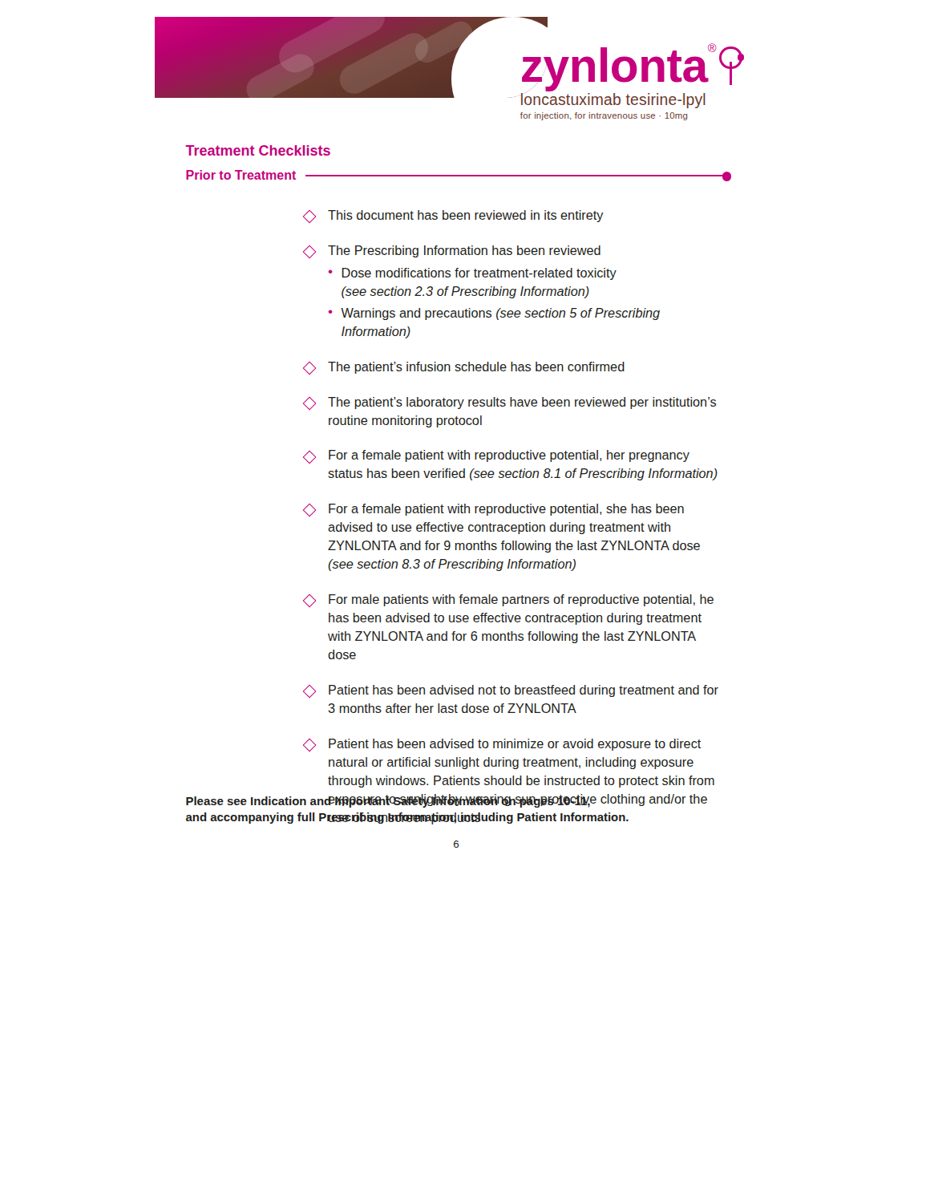zynlonta®
loncastuximab tesirine-lpyl
for injection, for intravenous use · 10mg
Treatment Checklists
Prior to Treatment
This document has been reviewed in its entirety
The Prescribing Information has been reviewed
Dose modifications for treatment-related toxicity (see section 2.3 of Prescribing Information)
Warnings and precautions (see section 5 of Prescribing Information)
The patient’s infusion schedule has been confirmed
The patient’s laboratory results have been reviewed per institution’s routine monitoring protocol
For a female patient with reproductive potential, her pregnancy status has been verified (see section 8.1 of Prescribing Information)
For a female patient with reproductive potential, she has been advised to use effective contraception during treatment with ZYNLONTA and for 9 months following the last ZYNLONTA dose (see section 8.3 of Prescribing Information)
For male patients with female partners of reproductive potential, he has been advised to use effective contraception during treatment with ZYNLONTA and for 6 months following the last ZYNLONTA dose
Patient has been advised not to breastfeed during treatment and for 3 months after her last dose of ZYNLONTA
Patient has been advised to minimize or avoid exposure to direct natural or artificial sunlight during treatment, including exposure through windows. Patients should be instructed to protect skin from exposure to sunlight by wearing sun-protective clothing and/or the use of sunscreen products
Please see Indication and Important Safety Information on pages 10-11,
and accompanying full Prescribing Information, including Patient Information.
6